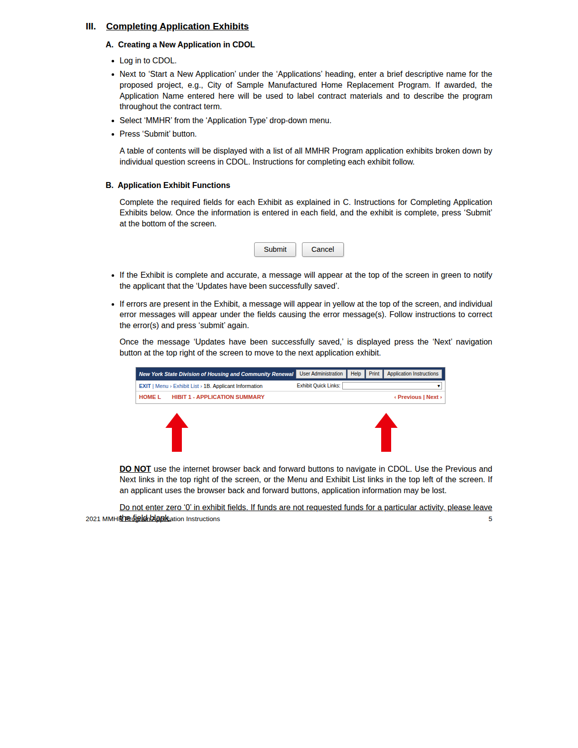III. Completing Application Exhibits
A. Creating a New Application in CDOL
Log in to CDOL.
Next to ‘Start a New Application’ under the ‘Applications’ heading, enter a brief descriptive name for the proposed project, e.g., City of Sample Manufactured Home Replacement Program. If awarded, the Application Name entered here will be used to label contract materials and to describe the program throughout the contract term.
Select ‘MMHR’ from the ‘Application Type’ drop-down menu.
Press ‘Submit’ button.
A table of contents will be displayed with a list of all MMHR Program application exhibits broken down by individual question screens in CDOL. Instructions for completing each exhibit follow.
B. Application Exhibit Functions
Complete the required fields for each Exhibit as explained in C. Instructions for Completing Application Exhibits below. Once the information is entered in each field, and the exhibit is complete, press ‘Submit’ at the bottom of the screen.
Submit Cancel
If the Exhibit is complete and accurate, a message will appear at the top of the screen in green to notify the applicant that the ‘Updates have been successfully saved’.
If errors are present in the Exhibit, a message will appear in yellow at the top of the screen, and individual error messages will appear under the fields causing the error message(s). Follow instructions to correct the error(s) and press ‘submit’ again.
Once the message ‘Updates have been successfully saved,’ is displayed press the ‘Next’ navigation button at the top right of the screen to move to the next application exhibit.
New York State Division of Housing and Community Renewal User Administration Help Print Application Instructions
EXIT | Menu › Exhibit List › 1B. Applicant Information Exhibit Quick Links:
HOME L HIBIT 1 - APPLICATION SUMMARY ‹ Previous | Next ›
DO NOT use the internet browser back and forward buttons to navigate in CDOL. Use the Previous and Next links in the top right of the screen, or the Menu and Exhibit List links in the top left of the screen. If an applicant uses the browser back and forward buttons, application information may be lost.
Do not enter zero ‘0’ in exhibit fields. If funds are not requested funds for a particular activity, please leave the field blank.
2021 MMHR Program Application Instructions 5